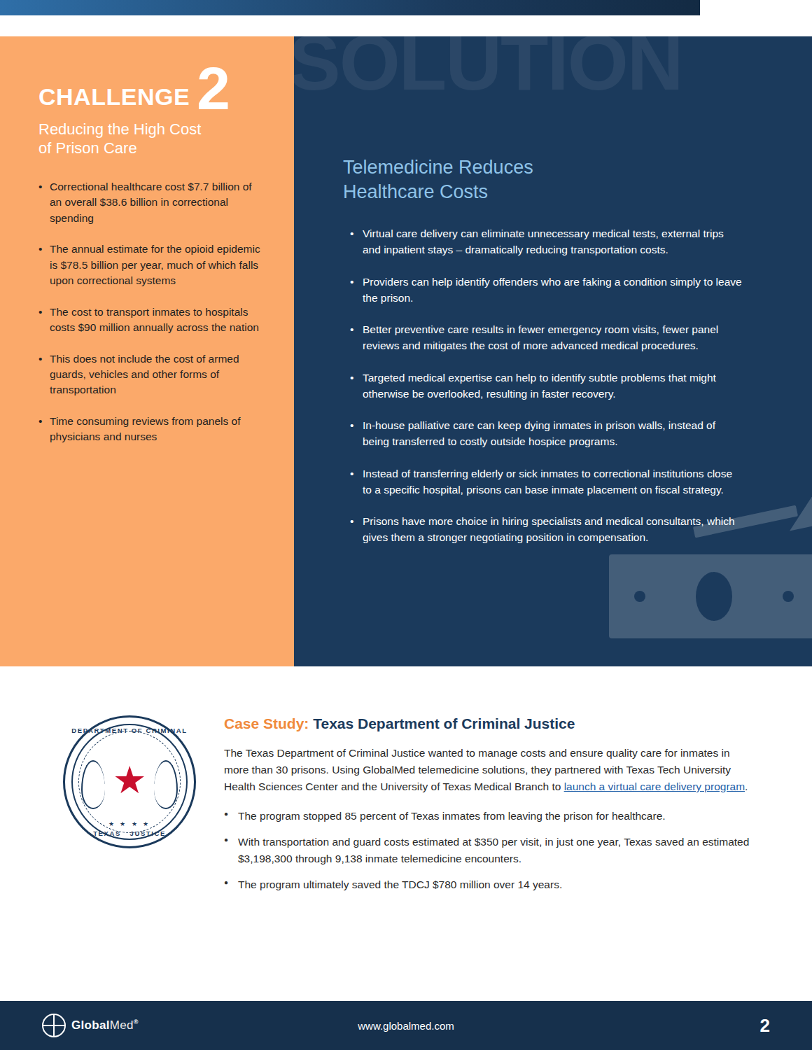CHALLENGE
2
Reducing the High Cost
of Prison Care
Correctional healthcare cost $7.7 billion of an overall $38.6 billion in correctional spending
The annual estimate for the opioid epidemic is $78.5 billion per year, much of which falls upon correctional systems
The cost to transport inmates to hospitals costs $90 million annually across the nation
This does not include the cost of armed guards, vehicles and other forms of transportation
Time consuming reviews from panels of physicians and nurses
SOLUTION
Telemedicine Reduces
Healthcare Costs
Virtual care delivery can eliminate unnecessary medical tests, external trips and inpatient stays – dramatically reducing transportation costs.
Providers can help identify offenders who are faking a condition simply to leave the prison.
Better preventive care results in fewer emergency room visits, fewer panel reviews and mitigates the cost of more advanced medical procedures.
Targeted medical expertise can help to identify subtle problems that might otherwise be overlooked, resulting in faster recovery.
In-house palliative care can keep dying inmates in prison walls, instead of being transferred to costly outside hospice programs.
Instead of transferring elderly or sick inmates to correctional institutions close to a specific hospital, prisons can base inmate placement on fiscal strategy.
Prisons have more choice in hiring specialists and medical consultants, which gives them a stronger negotiating position in compensation.
Department of Criminal
★
★ ★ ★ ★
Texas Justice
Case Study: Texas Department of Criminal Justice
The Texas Department of Criminal Justice wanted to manage costs and ensure quality care for inmates in more than 30 prisons. Using GlobalMed telemedicine solutions, they partnered with Texas Tech University Health Sciences Center and the University of Texas Medical Branch to launch a virtual care delivery program.
The program stopped 85 percent of Texas inmates from leaving the prison for healthcare.
With transportation and guard costs estimated at $350 per visit, in just one year, Texas saved an estimated $3,198,300 through 9,138 inmate telemedicine encounters.
The program ultimately saved the TDCJ $780 million over 14 years.
GlobalMed®
www.globalmed.com
2